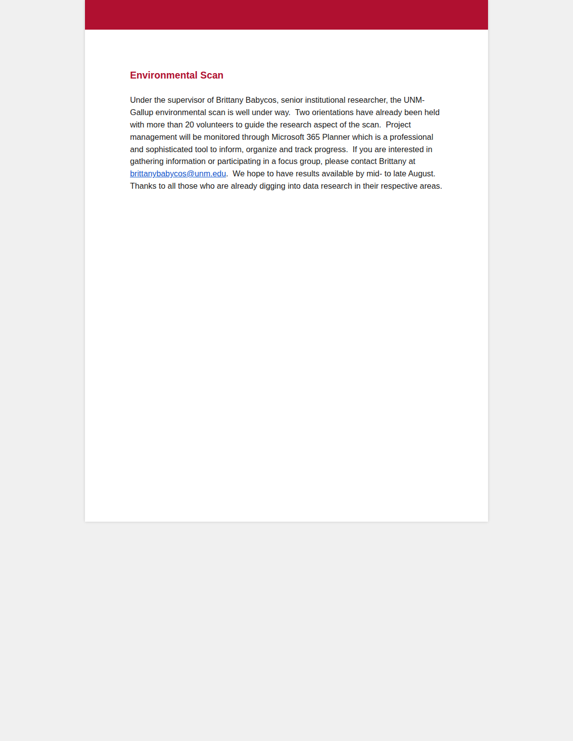Environmental Scan
Under the supervisor of Brittany Babycos, senior institutional researcher, the UNM-Gallup environmental scan is well under way. Two orientations have already been held with more than 20 volunteers to guide the research aspect of the scan. Project management will be monitored through Microsoft 365 Planner which is a professional and sophisticated tool to inform, organize and track progress. If you are interested in gathering information or participating in a focus group, please contact Brittany at brittanybabycos@unm.edu. We hope to have results available by mid- to late August. Thanks to all those who are already digging into data research in their respective areas.